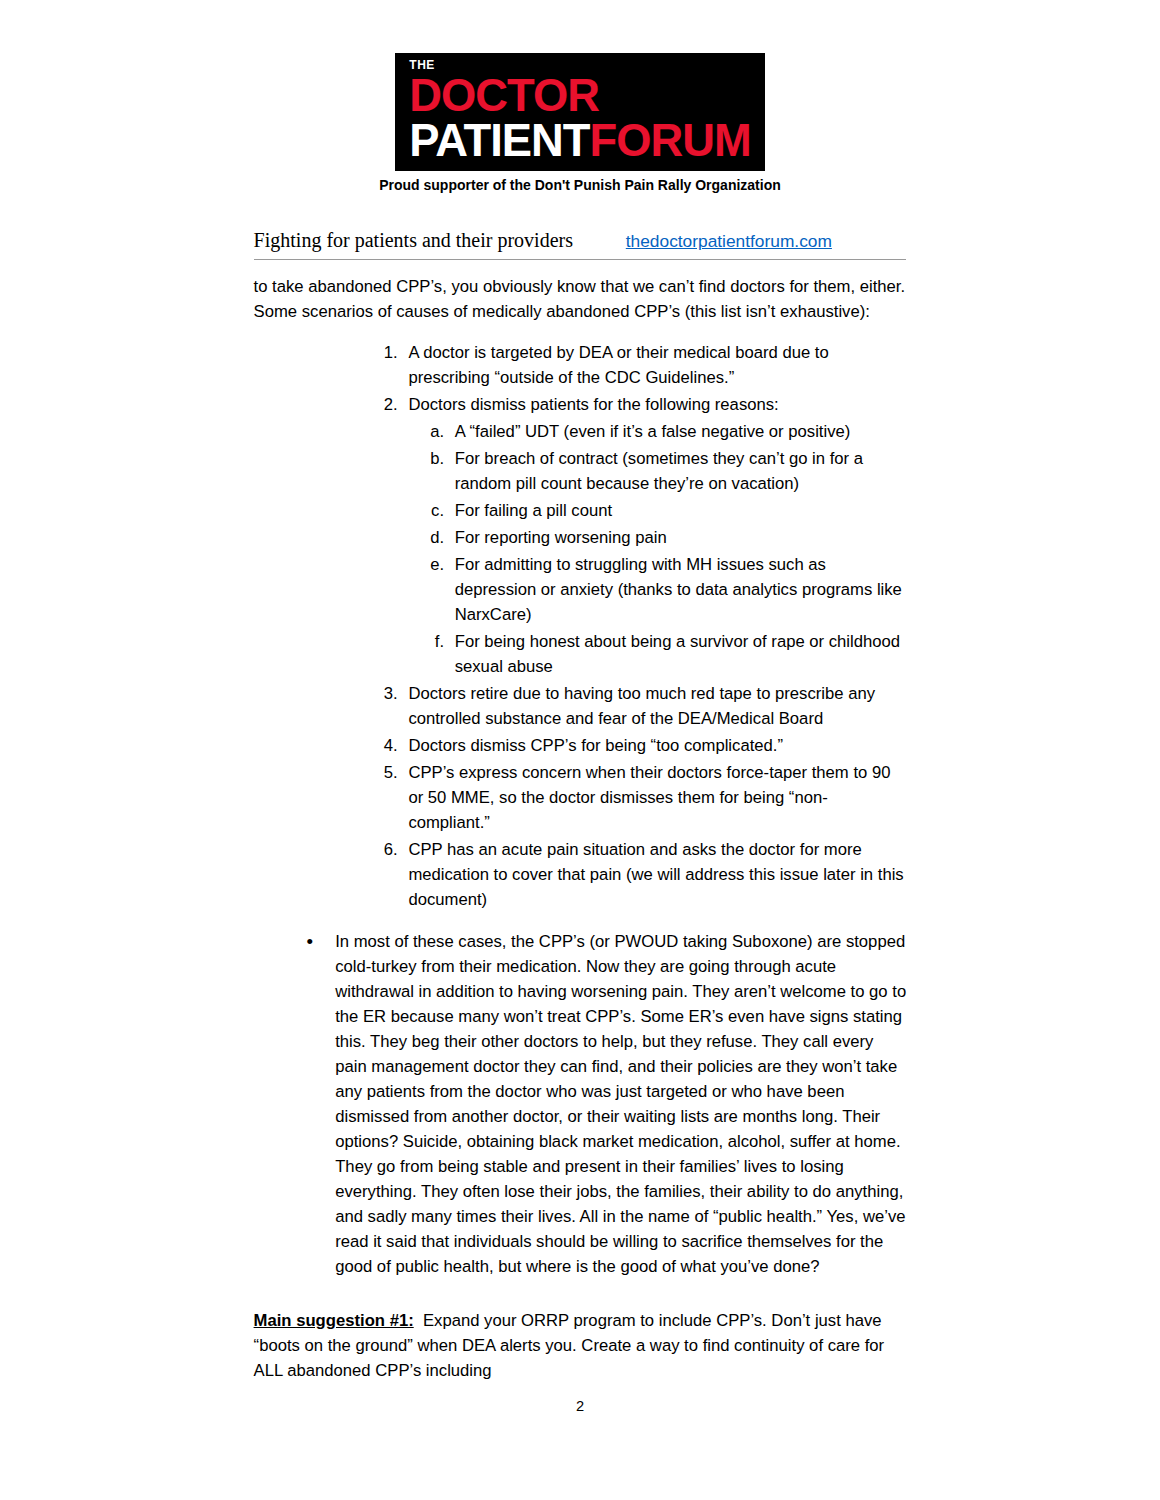THE DOCTOR PATIENT FORUM
Proud supporter of the Don't Punish Pain Rally Organization
Fighting for patients and their providers
thedoctorpatientforum.com
to take abandoned CPP’s, you obviously know that we can’t find doctors for them, either. Some scenarios of causes of medically abandoned CPP’s (this list isn’t exhaustive):
A doctor is targeted by DEA or their medical board due to prescribing “outside of the CDC Guidelines.”
Doctors dismiss patients for the following reasons:
A “failed” UDT (even if it’s a false negative or positive)
For breach of contract (sometimes they can’t go in for a random pill count because they’re on vacation)
For failing a pill count
For reporting worsening pain
For admitting to struggling with MH issues such as depression or anxiety (thanks to data analytics programs like NarxCare)
For being honest about being a survivor of rape or childhood sexual abuse
Doctors retire due to having too much red tape to prescribe any controlled substance and fear of the DEA/Medical Board
Doctors dismiss CPP’s for being “too complicated.”
CPP’s express concern when their doctors force-taper them to 90 or 50 MME, so the doctor dismisses them for being “non-compliant.”
CPP has an acute pain situation and asks the doctor for more medication to cover that pain (we will address this issue later in this document)
In most of these cases, the CPP’s (or PWOUD taking Suboxone) are stopped cold-turkey from their medication. Now they are going through acute withdrawal in addition to having worsening pain. They aren’t welcome to go to the ER because many won’t treat CPP’s. Some ER’s even have signs stating this. They beg their other doctors to help, but they refuse. They call every pain management doctor they can find, and their policies are they won’t take any patients from the doctor who was just targeted or who have been dismissed from another doctor, or their waiting lists are months long. Their options? Suicide, obtaining black market medication, alcohol, suffer at home. They go from being stable and present in their families’ lives to losing everything. They often lose their jobs, the families, their ability to do anything, and sadly many times their lives. All in the name of “public health.” Yes, we’ve read it said that individuals should be willing to sacrifice themselves for the good of public health, but where is the good of what you’ve done?
Main suggestion #1: Expand your ORRP program to include CPP’s. Don’t just have “boots on the ground” when DEA alerts you. Create a way to find continuity of care for ALL abandoned CPP’s including
2